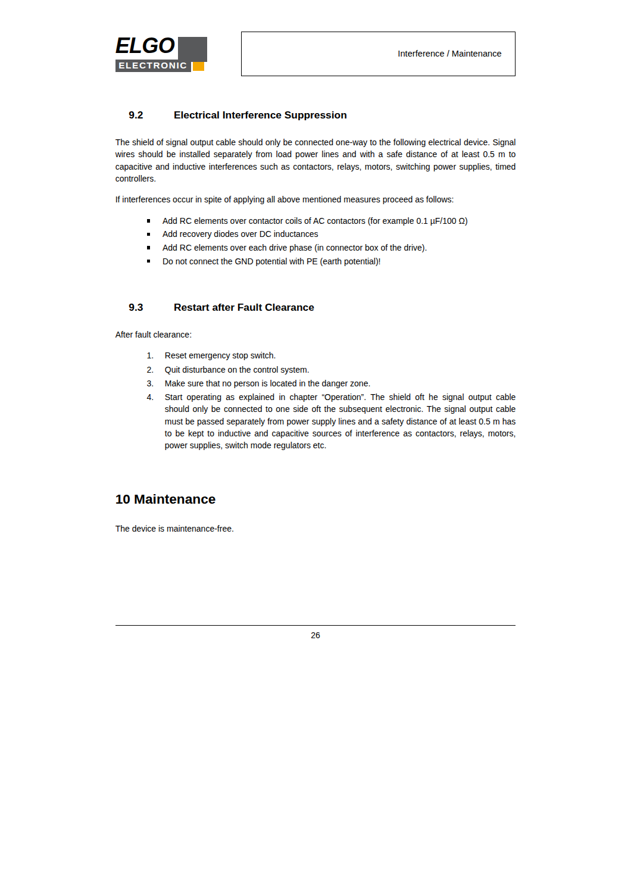ELGO
ELECTRONIC
Interference / Maintenance
9.2 Electrical Interference Suppression
The shield of signal output cable should only be connected one-way to the following electrical device. Signal wires should be installed separately from load power lines and with a safe distance of at least 0.5 m to capacitive and inductive interferences such as contactors, relays, motors, switching power supplies, timed controllers.
If interferences occur in spite of applying all above mentioned measures proceed as follows:
Add RC elements over contactor coils of AC contactors (for example 0.1 µF/100 Ω)
Add recovery diodes over DC inductances
Add RC elements over each drive phase (in connector box of the drive).
Do not connect the GND potential with PE (earth potential)!
9.3 Restart after Fault Clearance
After fault clearance:
Reset emergency stop switch.
Quit disturbance on the control system.
Make sure that no person is located in the danger zone.
Start operating as explained in chapter “Operation”. The shield oft he signal output cable should only be connected to one side oft the subsequent electronic. The signal output cable must be passed separately from power supply lines and a safety distance of at least 0.5 m has to be kept to inductive and capacitive sources of interference as contactors, relays, motors, power supplies, switch mode regulators etc.
10 Maintenance
The device is maintenance-free.
26